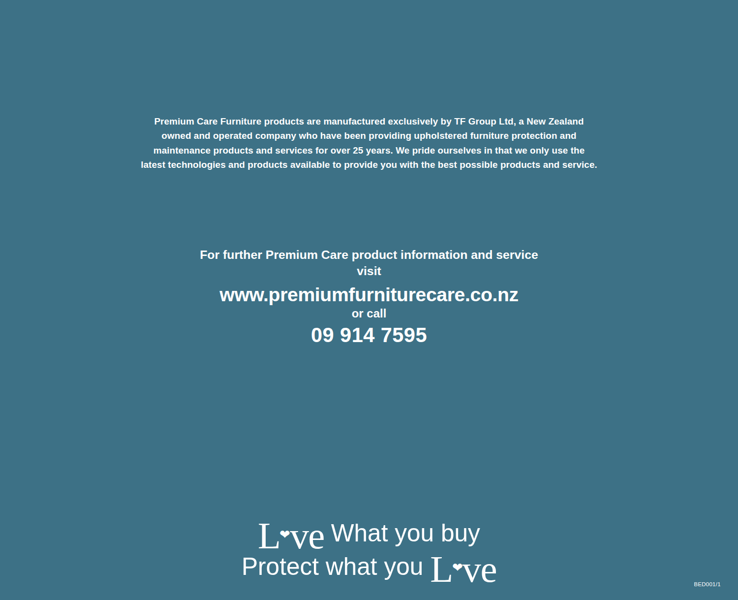Premium Care Furniture products are manufactured exclusively by TF Group Ltd, a New Zealand owned and operated company who have been providing upholstered furniture protection and maintenance products and services for over 25 years. We pride ourselves in that we only use the latest technologies and products available to provide you with the best possible products and service.
For further Premium Care product information and service
visit
www.premiumfurniturecare.co.nz or call 09 914 7595
L❤ve What you buy Protect what you L❤ve
BED001/1